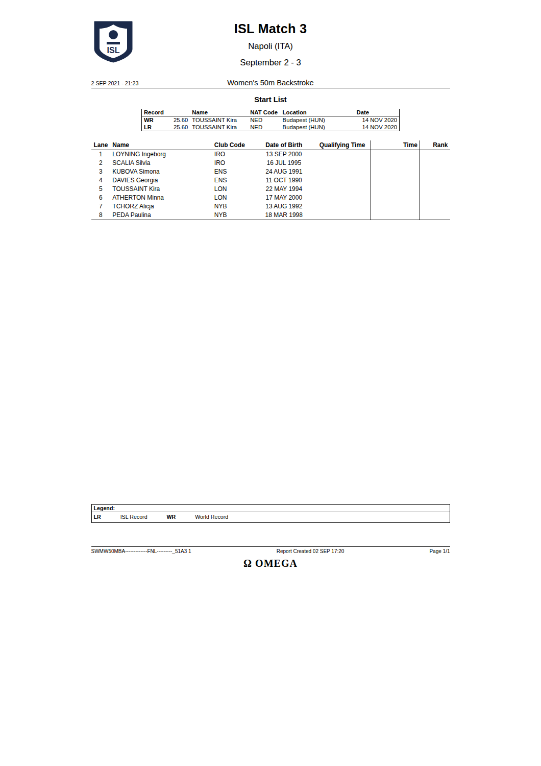ISL
ISL Match 3
Napoli (ITA)
September 2 - 3
2 SEP 2021 - 21:23
Women's 50m Backstroke
Start List
| Record | | Name | NAT Code | Location | Date |
| --- | --- | --- | --- | --- | --- |
| WR | 25.60 | TOUSSAINT Kira | NED | Budapest (HUN) | 14 NOV 2020 |
| LR | 25.60 | TOUSSAINT Kira | NED | Budapest (HUN) | 14 NOV 2020 |
| Lane | Name | Club Code | Date of Birth | Qualifying Time | Time | Rank |
| --- | --- | --- | --- | --- | --- | --- |
| 1 | LOYNING Ingeborg | IRO | 13 SEP 2000 | | | |
| 2 | SCALIA Silvia | IRO | 16 JUL 1995 | | | |
| 3 | KUBOVA Simona | ENS | 24 AUG 1991 | | | |
| 4 | DAVIES Georgia | ENS | 11 OCT 1990 | | | |
| 5 | TOUSSAINT Kira | LON | 22 MAY 1994 | | | |
| 6 | ATHERTON Minna | LON | 17 MAY 2000 | | | |
| 7 | TCHORZ Alicja | NYB | 13 AUG 1992 | | | |
| 8 | PEDA Paulina | NYB | 18 MAR 1998 | | | |
Legend:
LR ISL Record WR World Record
SWMW50MBA-------------FNL---------_51A3 1
Report Created 02 SEP 17:20
Page 1/1
Ω OMEGA